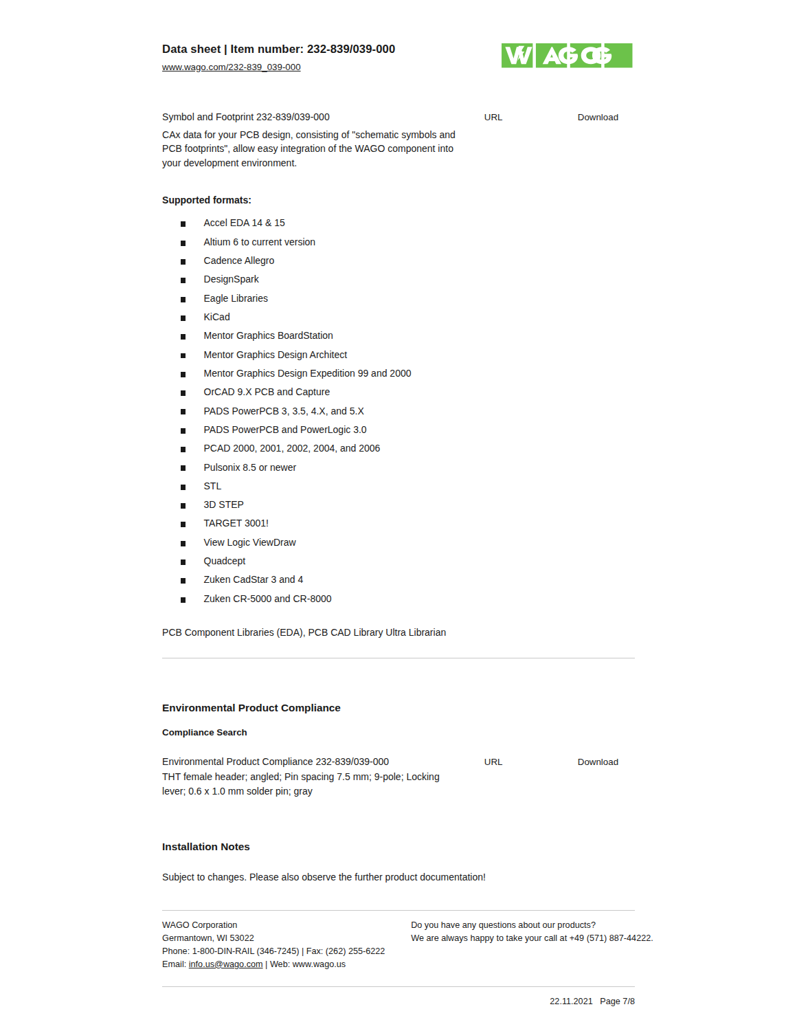Data sheet | Item number: 232-839/039-000
www.wago.com/232-839_039-000
WAGO
Symbol and Footprint 232-839/039-000
CAx data for your PCB design, consisting of "schematic symbols and PCB footprints", allow easy integration of the WAGO component into your development environment.
URL Download
Supported formats:
Accel EDA 14 & 15
Altium 6 to current version
Cadence Allegro
DesignSpark
Eagle Libraries
KiCad
Mentor Graphics BoardStation
Mentor Graphics Design Architect
Mentor Graphics Design Expedition 99 and 2000
OrCAD 9.X PCB and Capture
PADS PowerPCB 3, 3.5, 4.X, and 5.X
PADS PowerPCB and PowerLogic 3.0
PCAD 2000, 2001, 2002, 2004, and 2006
Pulsonix 8.5 or newer
STL
3D STEP
TARGET 3001!
View Logic ViewDraw
Quadcept
Zuken CadStar 3 and 4
Zuken CR-5000 and CR-8000
PCB Component Libraries (EDA), PCB CAD Library Ultra Librarian
Environmental Product Compliance
Compliance Search
Environmental Product Compliance 232-839/039-000
THT female header; angled; Pin spacing 7.5 mm; 9-pole; Locking lever; 0.6 x 1.0 mm solder pin; gray
URL Download
Installation Notes
Subject to changes. Please also observe the further product documentation!
WAGO Corporation
Germantown, WI 53022
Phone: 1-800-DIN-RAIL (346-7245) | Fax: (262) 255-6222
Email: info.us@wago.com | Web: www.wago.us
Do you have any questions about our products?
We are always happy to take your call at +49 (571) 887-44222.
22.11.2021 Page 7/8